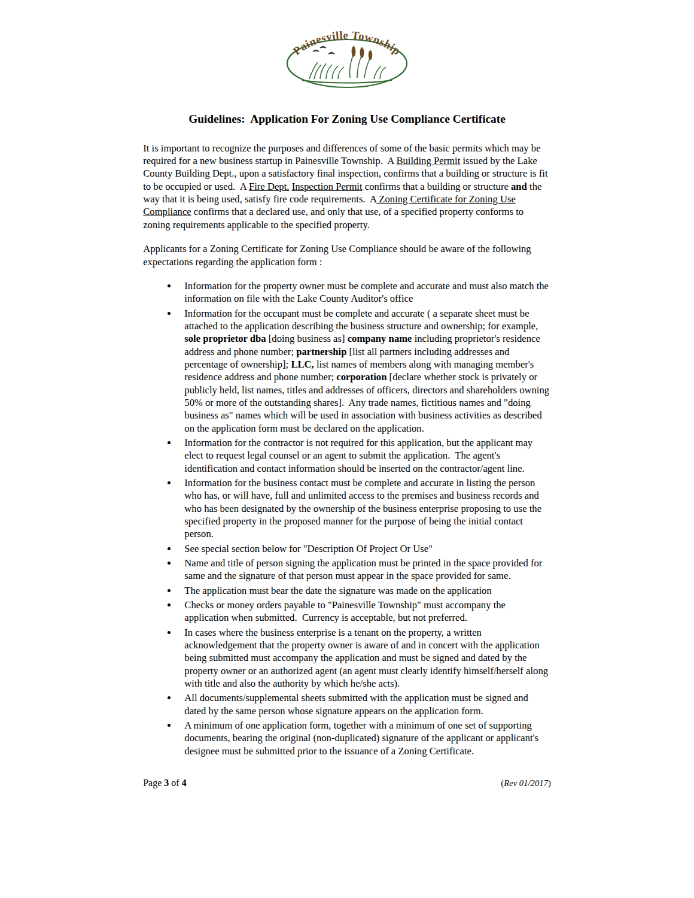Painesville Township
Guidelines: Application For Zoning Use Compliance Certificate
It is important to recognize the purposes and differences of some of the basic permits which may be required for a new business startup in Painesville Township. A Building Permit issued by the Lake County Building Dept., upon a satisfactory final inspection, confirms that a building or structure is fit to be occupied or used. A Fire Dept. Inspection Permit confirms that a building or structure and the way that it is being used, satisfy fire code requirements. A Zoning Certificate for Zoning Use Compliance confirms that a declared use, and only that use, of a specified property conforms to zoning requirements applicable to the specified property.
Applicants for a Zoning Certificate for Zoning Use Compliance should be aware of the following expectations regarding the application form :
Information for the property owner must be complete and accurate and must also match the information on file with the Lake County Auditor's office
Information for the occupant must be complete and accurate ( a separate sheet must be attached to the application describing the business structure and ownership; for example, sole proprietor dba [doing business as] company name including proprietor's residence address and phone number; partnership [list all partners including addresses and percentage of ownership]; LLC, list names of members along with managing member's residence address and phone number; corporation [declare whether stock is privately or publicly held, list names, titles and addresses of officers, directors and shareholders owning 50% or more of the outstanding shares]. Any trade names, fictitious names and "doing business as" names which will be used in association with business activities as described on the application form must be declared on the application.
Information for the contractor is not required for this application, but the applicant may elect to request legal counsel or an agent to submit the application. The agent's identification and contact information should be inserted on the contractor/agent line.
Information for the business contact must be complete and accurate in listing the person who has, or will have, full and unlimited access to the premises and business records and who has been designated by the ownership of the business enterprise proposing to use the specified property in the proposed manner for the purpose of being the initial contact person.
See special section below for "Description Of Project Or Use"
Name and title of person signing the application must be printed in the space provided for same and the signature of that person must appear in the space provided for same.
The application must bear the date the signature was made on the application
Checks or money orders payable to "Painesville Township" must accompany the application when submitted. Currency is acceptable, but not preferred.
In cases where the business enterprise is a tenant on the property, a written acknowledgement that the property owner is aware of and in concert with the application being submitted must accompany the application and must be signed and dated by the property owner or an authorized agent (an agent must clearly identify himself/herself along with title and also the authority by which he/she acts).
All documents/supplemental sheets submitted with the application must be signed and dated by the same person whose signature appears on the application form.
A minimum of one application form, together with a minimum of one set of supporting documents, bearing the original (non-duplicated) signature of the applicant or applicant's designee must be submitted prior to the issuance of a Zoning Certificate.
Page 3 of 4
(Rev 01/2017)